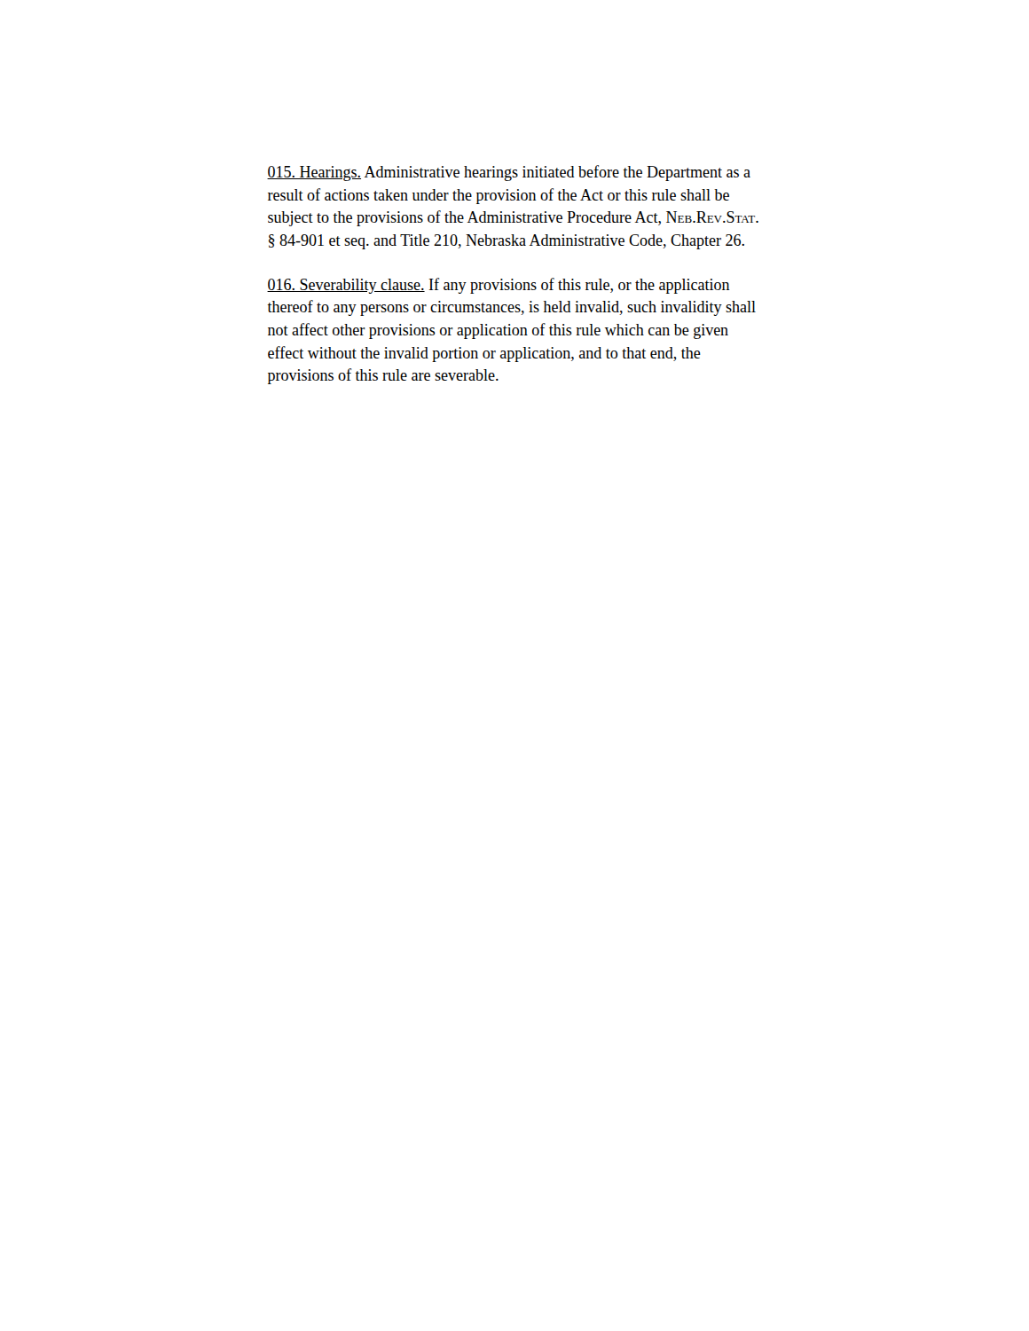015. Hearings. Administrative hearings initiated before the Department as a result of actions taken under the provision of the Act or this rule shall be subject to the provisions of the Administrative Procedure Act, Neb.Rev.Stat. § 84-901 et seq. and Title 210, Nebraska Administrative Code, Chapter 26.
016. Severability clause. If any provisions of this rule, or the application thereof to any persons or circumstances, is held invalid, such invalidity shall not affect other provisions or application of this rule which can be given effect without the invalid portion or application, and to that end, the provisions of this rule are severable.